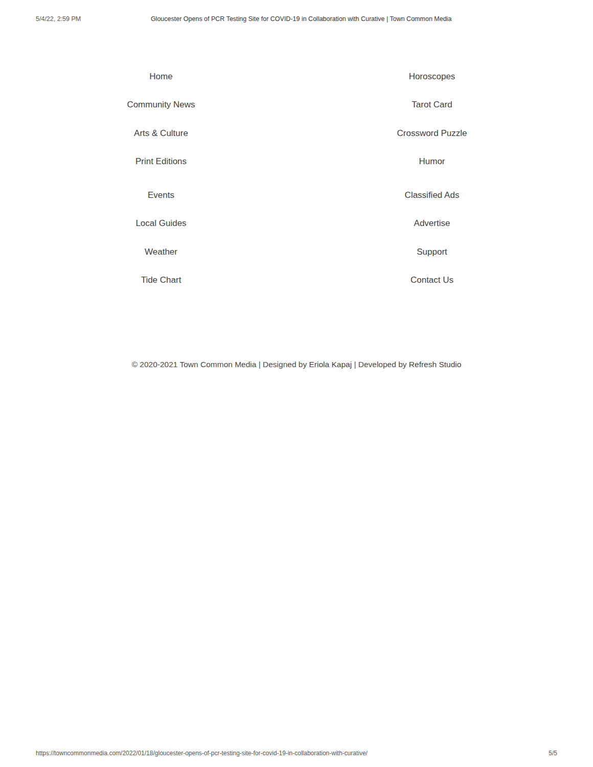5/4/22, 2:59 PM
Gloucester Opens of PCR Testing Site for COVID-19 in Collaboration with Curative | Town Common Media
Home
Community News
Arts & Culture
Print Editions
Events
Local Guides
Weather
Tide Chart
Horoscopes
Tarot Card
Crossword Puzzle
Humor
Classified Ads
Advertise
Support
Contact Us
© 2020-2021 Town Common Media | Designed by Eriola Kapaj | Developed by Refresh Studio
https://towncommonmedia.com/2022/01/18/gloucester-opens-of-pcr-testing-site-for-covid-19-in-collaboration-with-curative/
5/5